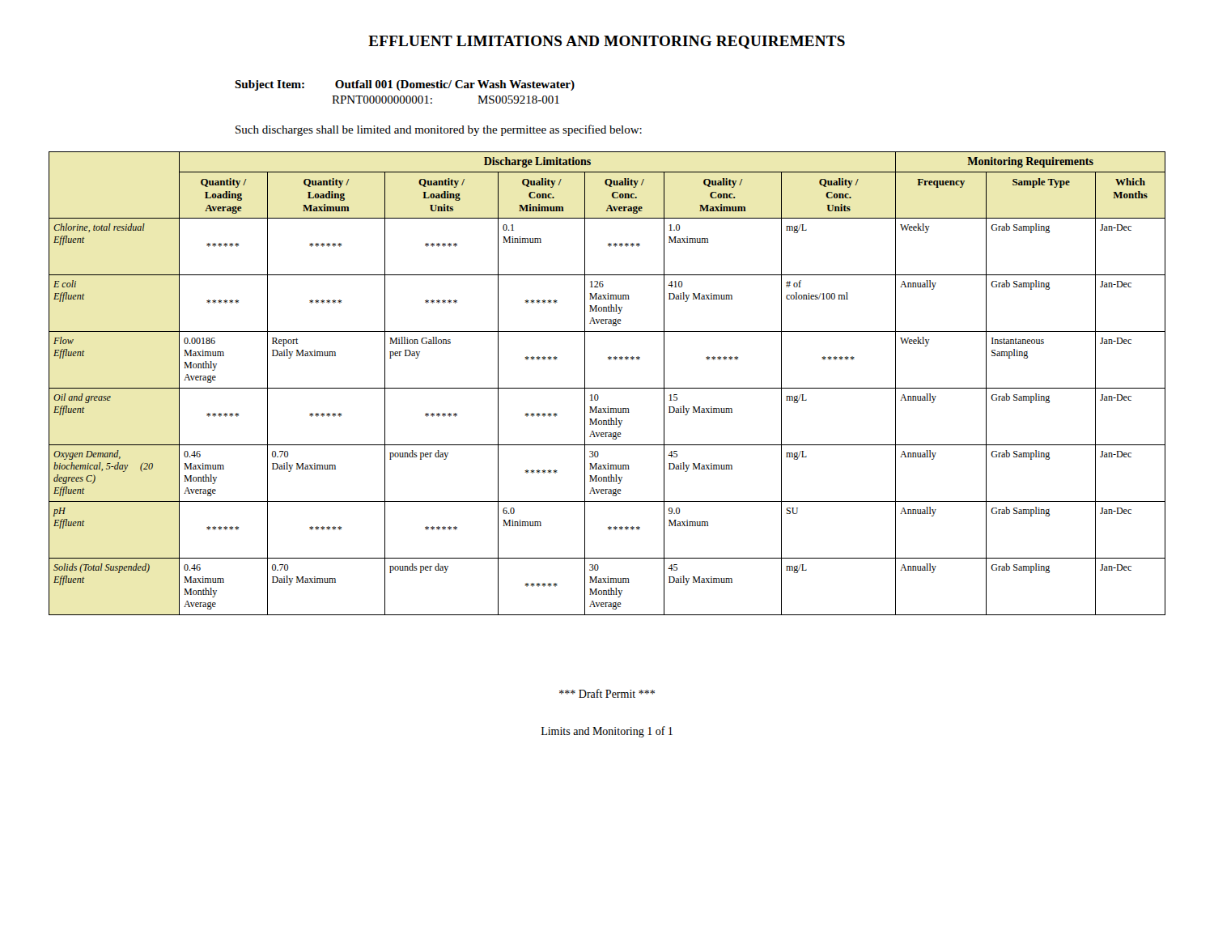EFFLUENT LIMITATIONS AND MONITORING REQUIREMENTS
Subject Item: Outfall 001 (Domestic/ Car Wash Wastewater)
RPNT00000000001: MS0059218-001
Such discharges shall be limited and monitored by the permittee as specified below:
| | Discharge Limitations | Monitoring Requirements |
| --- | --- | --- |
| Quantity / Loading Average | Quantity / Loading Maximum | Quantity / Loading Units | Quality / Conc. Minimum | Quality / Conc. Average | Quality / Conc. Maximum | Quality / Conc. Units | Frequency | Sample Type | Which Months |
| Parameter |
| Chlorine, total residual Effluent | ****** | ****** | ****** | 0.1 Minimum | ****** | 1.0 Maximum | mg/L | Weekly | Grab Sampling | Jan-Dec |
| E coli Effluent | ****** | ****** | ****** | ****** | 126 Maximum Monthly Average | 410 Daily Maximum | # of colonies/100 ml | Annually | Grab Sampling | Jan-Dec |
| Flow Effluent | 0.00186 Maximum Monthly Average | Report Daily Maximum | Million Gallons per Day | ****** | ****** | ****** | ****** | Weekly | Instantaneous Sampling | Jan-Dec |
| Oil and grease Effluent | ****** | ****** | ****** | ****** | 10 Maximum Monthly Average | 15 Daily Maximum | mg/L | Annually | Grab Sampling | Jan-Dec |
| Oxygen Demand, biochemical, 5-day (20 degrees C) Effluent | 0.46 Maximum Monthly Average | 0.70 Daily Maximum | pounds per day | ****** | 30 Maximum Monthly Average | 45 Daily Maximum | mg/L | Annually | Grab Sampling | Jan-Dec |
| pH Effluent | ****** | ****** | ****** | 6.0 Minimum | ****** | 9.0 Maximum | SU | Annually | Grab Sampling | Jan-Dec |
| Solids (Total Suspended) Effluent | 0.46 Maximum Monthly Average | 0.70 Daily Maximum | pounds per day | ****** | 30 Maximum Monthly Average | 45 Daily Maximum | mg/L | Annually | Grab Sampling | Jan-Dec |
*** Draft Permit ***
Limits and Monitoring 1 of 1